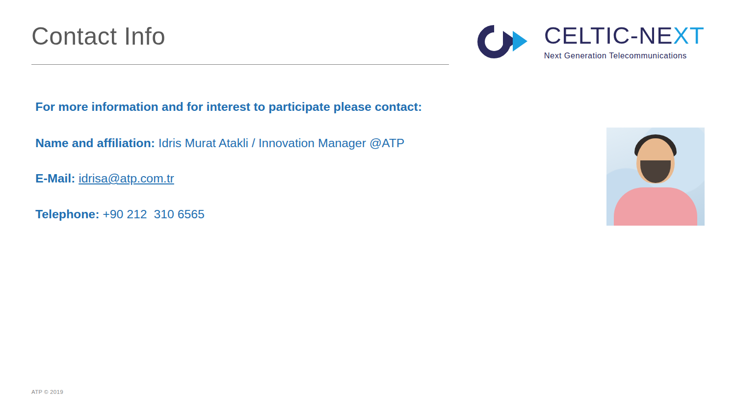Contact Info
CELTIC-NEXT
Next Generation Telecommunications
For more information and for interest to participate please contact:
Name and affiliation: Idris Murat Atakli / Innovation Manager @ATP
E-Mail: idrisa@atp.com.tr
Telephone: +90 212 310 6565
ATP © 2019